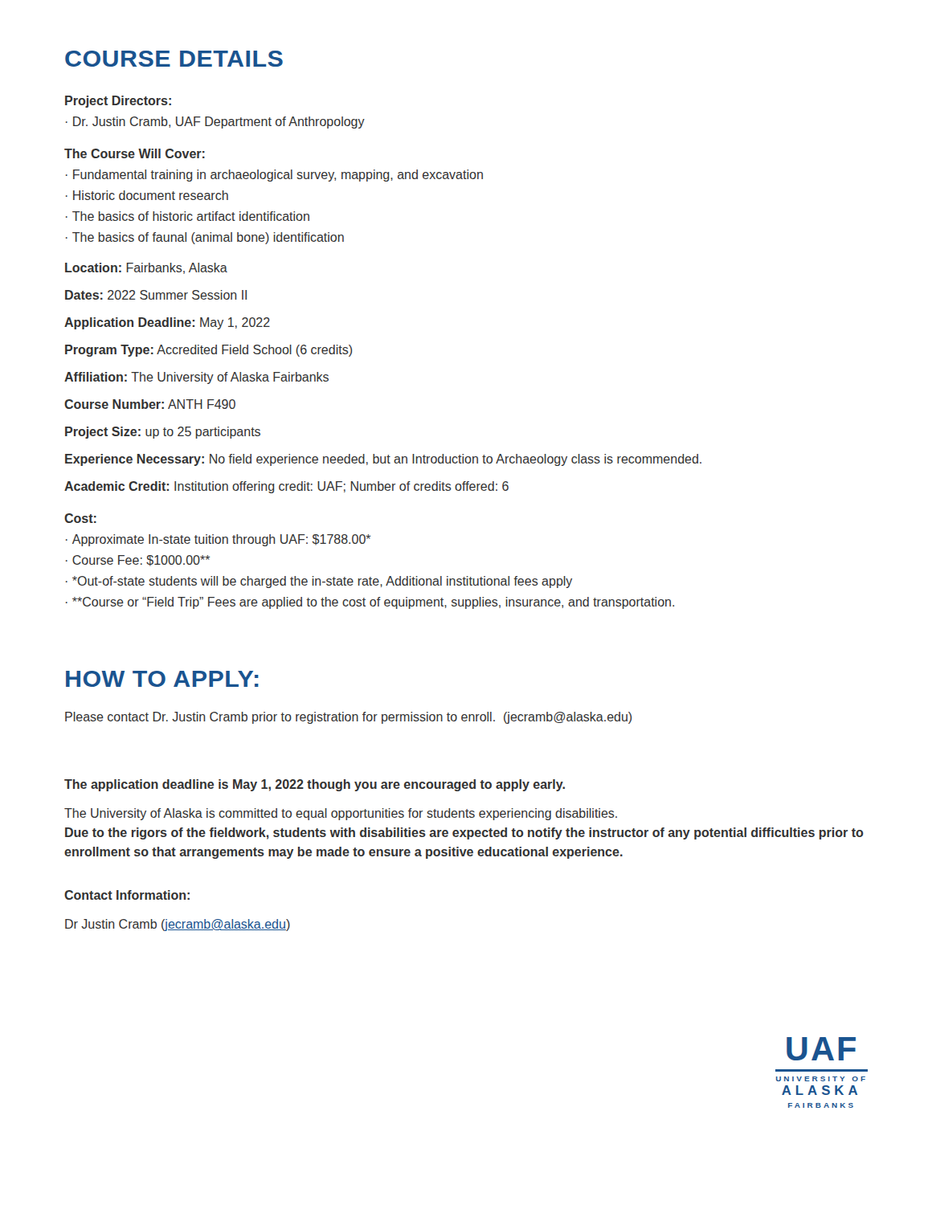COURSE DETAILS
Project Directors:
Dr. Justin Cramb, UAF Department of Anthropology
The Course Will Cover:
Fundamental training in archaeological survey, mapping, and excavation
Historic document research
The basics of historic artifact identification
The basics of faunal (animal bone) identification
Location: Fairbanks, Alaska
Dates: 2022 Summer Session II
Application Deadline: May 1, 2022
Program Type: Accredited Field School (6 credits)
Affiliation: The University of Alaska Fairbanks
Course Number: ANTH F490
Project Size: up to 25 participants
Experience Necessary: No field experience needed, but an Introduction to Archaeology class is recommended.
Academic Credit: Institution offering credit: UAF; Number of credits offered: 6
Cost:
Approximate In-state tuition through UAF: $1788.00*
Course Fee: $1000.00**
*Out-of-state students will be charged the in-state rate, Additional institutional fees apply
**Course or “Field Trip” Fees are applied to the cost of equipment, supplies, insurance, and transportation.
HOW TO APPLY:
Please contact Dr. Justin Cramb prior to registration for permission to enroll. (jecramb@alaska.edu)
The application deadline is May 1, 2022 though you are encouraged to apply early.
The University of Alaska is committed to equal opportunities for students experiencing disabilities.
Due to the rigors of the fieldwork, students with disabilities are expected to notify the instructor of any potential difficulties prior to enrollment so that arrangements may be made to ensure a positive educational experience.
Contact Information:
Dr Justin Cramb (jecramb@alaska.edu)
UAF
UNIVERSITY OF
ALASKA
FAIRBANKS